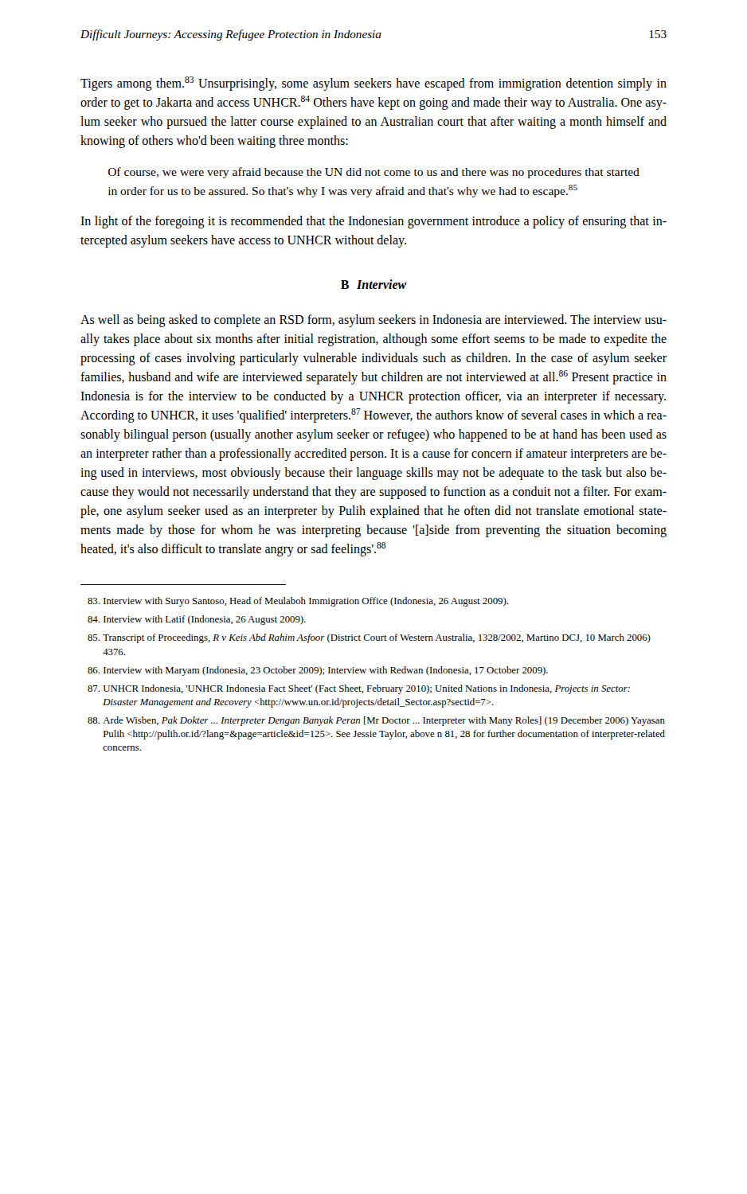Difficult Journeys: Accessing Refugee Protection in Indonesia 153
Tigers among them.83 Unsurprisingly, some asylum seekers have escaped from immigration detention simply in order to get to Jakarta and access UNHCR.84 Others have kept on going and made their way to Australia. One asylum seeker who pursued the latter course explained to an Australian court that after waiting a month himself and knowing of others who'd been waiting three months:
Of course, we were very afraid because the UN did not come to us and there was no procedures that started in order for us to be assured. So that's why I was very afraid and that's why we had to escape.85
In light of the foregoing it is recommended that the Indonesian government introduce a policy of ensuring that intercepted asylum seekers have access to UNHCR without delay.
BInterview
As well as being asked to complete an RSD form, asylum seekers in Indonesia are interviewed. The interview usually takes place about six months after initial registration, although some effort seems to be made to expedite the processing of cases involving particularly vulnerable individuals such as children. In the case of asylum seeker families, husband and wife are interviewed separately but children are not interviewed at all.86 Present practice in Indonesia is for the interview to be conducted by a UNHCR protection officer, via an interpreter if necessary. According to UNHCR, it uses 'qualified' interpreters.87 However, the authors know of several cases in which a reasonably bilingual person (usually another asylum seeker or refugee) who happened to be at hand has been used as an interpreter rather than a professionally accredited person. It is a cause for concern if amateur interpreters are being used in interviews, most obviously because their language skills may not be adequate to the task but also because they would not necessarily understand that they are supposed to function as a conduit not a filter. For example, one asylum seeker used as an interpreter by Pulih explained that he often did not translate emotional statements made by those for whom he was interpreting because '[a]side from preventing the situation becoming heated, it's also difficult to translate angry or sad feelings'.88
Interview with Suryo Santoso, Head of Meulaboh Immigration Office (Indonesia, 26 August 2009).
Interview with Latif (Indonesia, 26 August 2009).
Transcript of Proceedings, R v Keis Abd Rahim Asfoor (District Court of Western Australia, 1328/2002, Martino DCJ, 10 March 2006) 4376.
Interview with Maryam (Indonesia, 23 October 2009); Interview with Redwan (Indonesia, 17 October 2009).
UNHCR Indonesia, 'UNHCR Indonesia Fact Sheet' (Fact Sheet, February 2010); United Nations in Indonesia, Projects in Sector: Disaster Management and Recovery <http://www.un.or.id/projects/detail_Sector.asp?sectid=7>.
Arde Wisben, Pak Dokter ... Interpreter Dengan Banyak Peran [Mr Doctor ... Interpreter with Many Roles] (19 December 2006) Yayasan Pulih <http://pulih.or.id/?lang=&page=article&id=125>. See Jessie Taylor, above n 81, 28 for further documentation of interpreter-related concerns.